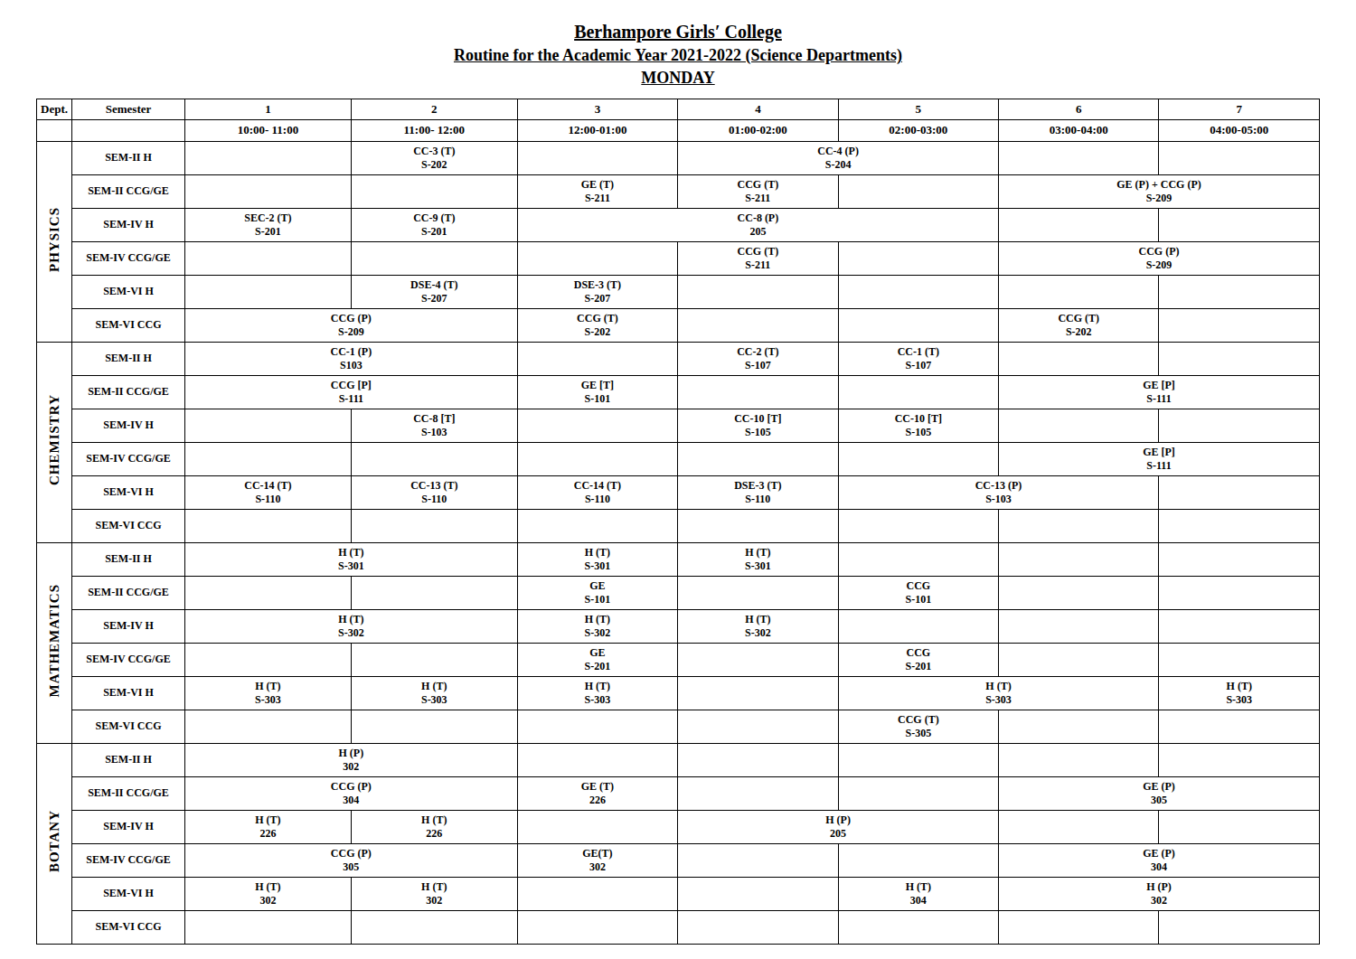Berhampore Girls′ College
Routine for the Academic Year 2021-2022 (Science Departments)
MONDAY
| Dept. | Semester | 1 | 2 | 3 | 4 | 5 | 6 | 7 |
| --- | --- | --- | --- | --- | --- | --- | --- | --- |
| | | 10:00- 11:00 | 11:00- 12:00 | 12:00-01:00 | 01:00-02:00 | 02:00-03:00 | 03:00-04:00 | 04:00-05:00 |
| PHYSICS | SEM-II H | | CC-3 (T) S-202 | | CC-4 (P) S-204 | | |
| SEM-II CCG/GE | | | GE (T) S-211 | CCG (T) S-211 | | GE (P) + CCG (P) S-209 |
| SEM-IV H | SEC-2 (T) S-201 | CC-9 (T) S-201 | CC-8 (P) 205 | | |
| SEM-IV CCG/GE | | | | CCG (T) S-211 | | CCG (P) S-209 |
| SEM-VI H | | DSE-4 (T) S-207 | DSE-3 (T) S-207 | | | | |
| SEM-VI CCG | CCG (P) S-209 | CCG (T) S-202 | | | CCG (T) S-202 | |
| CHEMISTRY | SEM-II H | CC-1 (P) S103 | | CC-2 (T) S-107 | CC-1 (T) S-107 | | |
| SEM-II CCG/GE | CCG [P] S-111 | GE [T] S-101 | | | GE [P] S-111 |
| SEM-IV H | | CC-8 [T] S-103 | | CC-10 [T] S-105 | CC-10 [T] S-105 | | |
| SEM-IV CCG/GE | | | | | | GE [P] S-111 |
| SEM-VI H | CC-14 (T) S-110 | CC-13 (T) S-110 | CC-14 (T) S-110 | DSE-3 (T) S-110 | CC-13 (P) S-103 | |
| SEM-VI CCG | | | | | | | |
| MATHEMATICS | SEM-II H | H (T) S-301 | H (T) S-301 | H (T) S-301 | | | |
| SEM-II CCG/GE | | | GE S-101 | | CCG S-101 | | |
| SEM-IV H | H (T) S-302 | H (T) S-302 | H (T) S-302 | | | |
| SEM-IV CCG/GE | | | GE S-201 | | CCG S-201 | | |
| SEM-VI H | H (T) S-303 | H (T) S-303 | H (T) S-303 | | H (T) S-303 | H (T) S-303 |
| SEM-VI CCG | | | | | CCG (T) S-305 | | |
| BOTANY | SEM-II H | H (P) 302 | | | | | |
| SEM-II CCG/GE | CCG (P) 304 | GE (T) 226 | | | GE (P) 305 |
| SEM-IV H | H (T) 226 | H (T) 226 | | H (P) 205 | | |
| SEM-IV CCG/GE | CCG (P) 305 | GE(T) 302 | | | GE (P) 304 |
| SEM-VI H | H (T) 302 | H (T) 302 | | | H (T) 304 | H (P) 302 |
| SEM-VI CCG | | | | | | | |